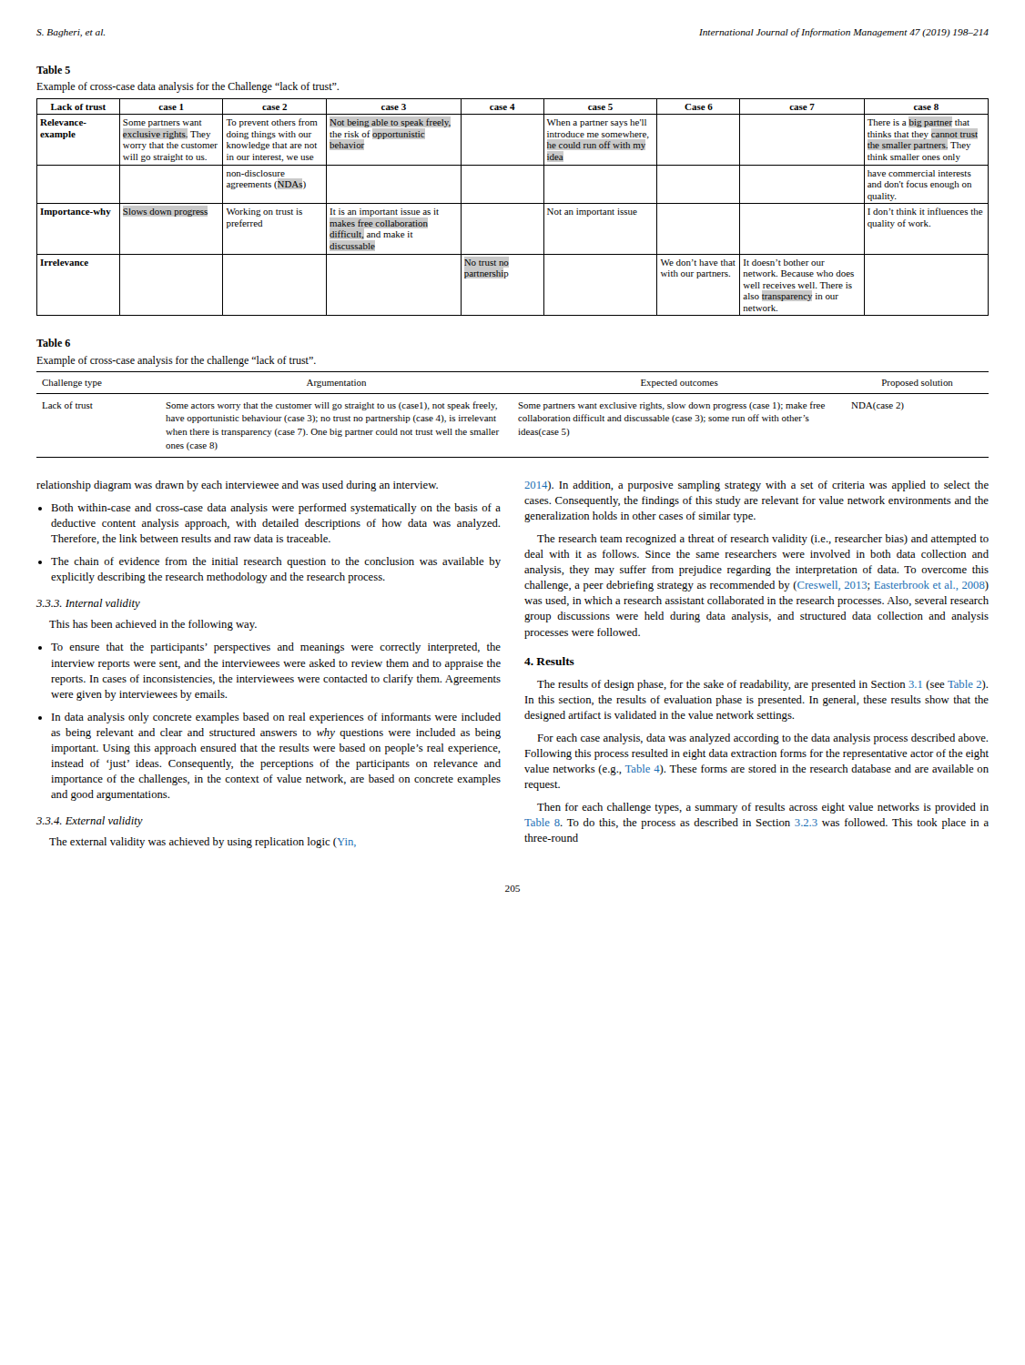S. Bagheri, et al.
International Journal of Information Management 47 (2019) 198–214
Table 5
Example of cross-case data analysis for the Challenge “lack of trust”.
| Lack of trust | case 1 | case 2 | case 3 | case 4 | case 5 | Case 6 | case 7 | case 8 |
| --- | --- | --- | --- | --- | --- | --- | --- | --- |
| Relevance-example | Some partners want exclusive rights. They worry that the customer will go straight to us. | To prevent others from doing things with our knowledge that are not in our interest, we use | Not being able to speak freely, the risk of opportunistic behavior | | When a partner says he'll introduce me somewhere, he could run off with my idea | | | There is a big partner that thinks that they cannot trust the smaller partners. They think smaller ones only |
| | | non-disclosure agreements ( NDAs ) | | | | | | have commercial interests and don't focus enough on quality. |
| Importance-why | Slows down progress | Working on trust is preferred | It is an important issue as it makes free collaboration difficult, and make it discussable | | Not an important issue | | | I don’t think it influences the quality of work. |
| Irrelevance | | | | No trust no partnershi p | | We don’t have that with our partners. | It doesn’t bother our network. Because who does well receives well. There is also transparency in our network. | |
Table 6
Example of cross-case analysis for the challenge “lack of trust”.
| Challenge type | Argumentation | Expected outcomes | Proposed solution |
| --- | --- | --- | --- |
| Lack of trust | Some actors worry that the customer will go straight to us (case1), not speak freely, have opportunistic behaviour (case 3); no trust no partnership (case 4), is irrelevant when there is transparency (case 7). One big partner could not trust well the smaller ones (case 8) | Some partners want exclusive rights, slow down progress (case 1); make free collaboration difficult and discussable (case 3); some run off with other’s ideas(case 5) | NDA(case 2) |
relationship diagram was drawn by each interviewee and was used during an interview.
Both within-case and cross-case data analysis were performed systematically on the basis of a deductive content analysis approach, with detailed descriptions of how data was analyzed. Therefore, the link between results and raw data is traceable.
The chain of evidence from the initial research question to the conclusion was available by explicitly describing the research methodology and the research process.
3.3.3. Internal validity
This has been achieved in the following way.
To ensure that the participants’ perspectives and meanings were correctly interpreted, the interview reports were sent, and the interviewees were asked to review them and to appraise the reports. In cases of inconsistencies, the interviewees were contacted to clarify them. Agreements were given by interviewees by emails.
In data analysis only concrete examples based on real experiences of informants were included as being relevant and clear and structured answers to why questions were included as being important. Using this approach ensured that the results were based on people’s real experience, instead of ‘just’ ideas. Consequently, the perceptions of the participants on relevance and importance of the challenges, in the context of value network, are based on concrete examples and good argumentations.
3.3.4. External validity
The external validity was achieved by using replication logic (Yin,
2014). In addition, a purposive sampling strategy with a set of criteria was applied to select the cases. Consequently, the findings of this study are relevant for value network environments and the generalization holds in other cases of similar type.
The research team recognized a threat of research validity (i.e., researcher bias) and attempted to deal with it as follows. Since the same researchers were involved in both data collection and analysis, they may suffer from prejudice regarding the interpretation of data. To overcome this challenge, a peer debriefing strategy as recommended by (Creswell, 2013; Easterbrook et al., 2008) was used, in which a research assistant collaborated in the research processes. Also, several research group discussions were held during data analysis, and structured data collection and analysis processes were followed.
4. Results
The results of design phase, for the sake of readability, are presented in Section 3.1 (see Table 2). In this section, the results of evaluation phase is presented. In general, these results show that the designed artifact is validated in the value network settings.
For each case analysis, data was analyzed according to the data analysis process described above. Following this process resulted in eight data extraction forms for the representative actor of the eight value networks (e.g., Table 4). These forms are stored in the research database and are available on request.
Then for each challenge types, a summary of results across eight value networks is provided in Table 8. To do this, the process as described in Section 3.2.3 was followed. This took place in a three-round
205